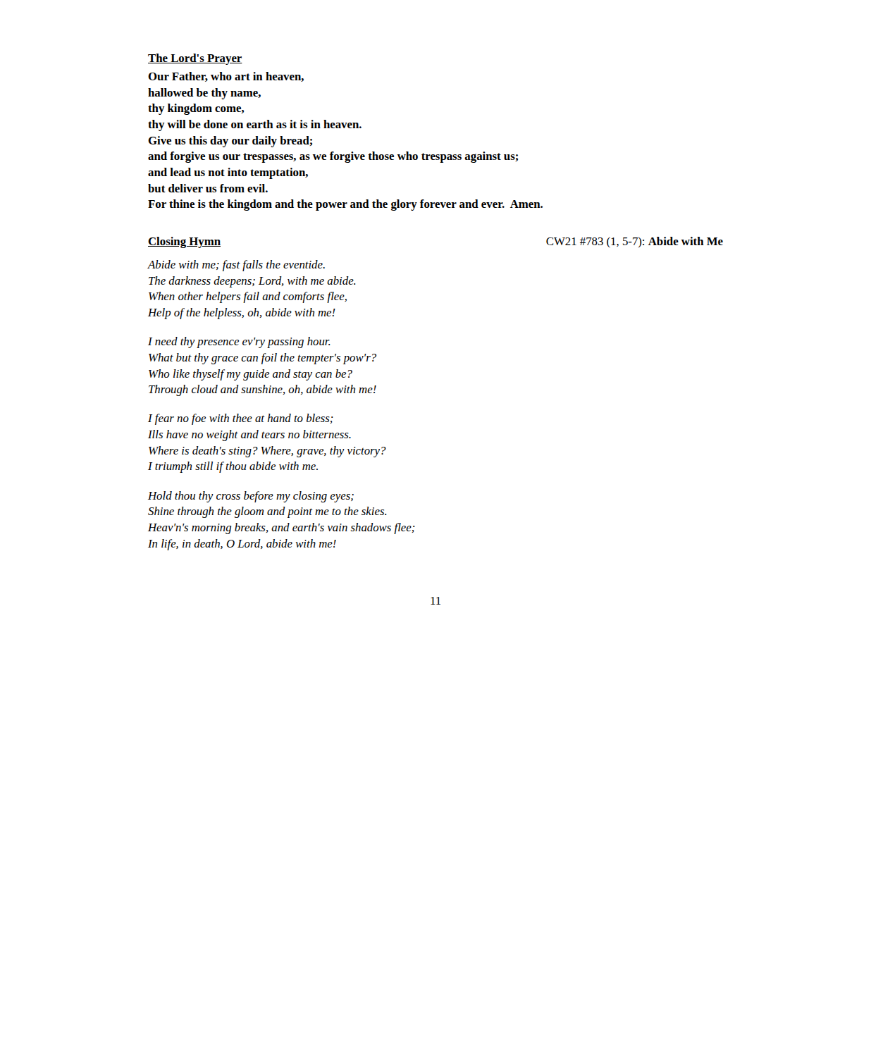The Lord's Prayer
Our Father, who art in heaven,
hallowed be thy name,
thy kingdom come,
thy will be done on earth as it is in heaven.
Give us this day our daily bread;
and forgive us our trespasses, as we forgive those who trespass against us;
and lead us not into temptation,
but deliver us from evil.
For thine is the kingdom and the power and the glory forever and ever. Amen.
Closing Hymn
CW21 #783 (1, 5-7): Abide with Me
Abide with me; fast falls the eventide.
The darkness deepens; Lord, with me abide.
When other helpers fail and comforts flee,
Help of the helpless, oh, abide with me!
I need thy presence ev'ry passing hour.
What but thy grace can foil the tempter's pow'r?
Who like thyself my guide and stay can be?
Through cloud and sunshine, oh, abide with me!
I fear no foe with thee at hand to bless;
Ills have no weight and tears no bitterness.
Where is death's sting? Where, grave, thy victory?
I triumph still if thou abide with me.
Hold thou thy cross before my closing eyes;
Shine through the gloom and point me to the skies.
Heav'n's morning breaks, and earth's vain shadows flee;
In life, in death, O Lord, abide with me!
11